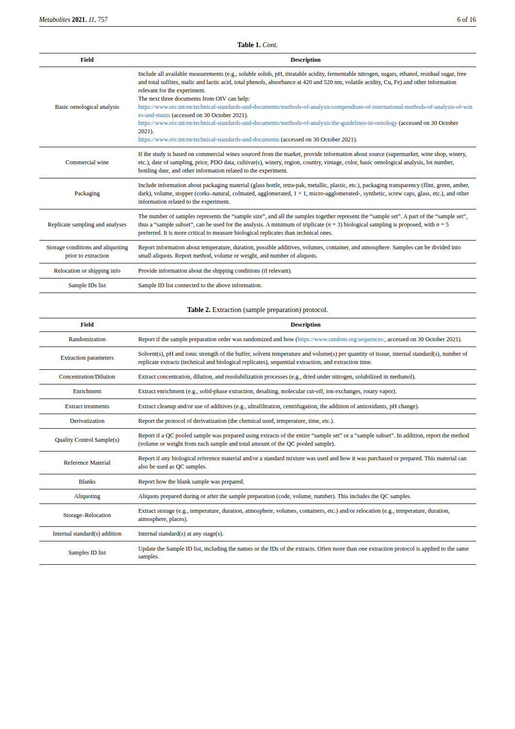Metabolites 2021, 11, 757
6 of 16
Table 1. Cont.
| Field | Description |
| --- | --- |
| Basic oenological analysis | Include all available measurements (e.g., soluble solids, pH, titratable acidity, fermentable nitrogen, sugars, ethanol, residual sugar, free and total sulfites, malic and lactic acid, total phenols, absorbance at 420 and 520 nm, volatile acidity, Cu, Fe) and other information relevant for the experiment. The next three documents from OIV can help: https://www.oiv.int/en/technical-standards-and-documents/methods-of-analysis/compendium-of-international-methods-of-analysis-of-wines-and-musts (accessed on 30 October 2021). https://www.oiv.int/en/technical-standards-and-documents/methods-of-analysis/the-guidelines-in-oenology (accessed on 30 October 2021). https://www.oiv.int/en/technical-standards-and-documents (accessed on 30 October 2021). |
| Commercial wine | If the study is based on commercial wines sourced from the market, provide information about source (supermarket, wine shop, winery, etc.), date of sampling, price, PDO data, cultivar(s), winery, region, country, vintage, color, basic oenological analysis, lot number, bottling date, and other information related to the experiment. |
| Packaging | Include information about packaging material (glass bottle, tetra-pak, metallic, plastic, etc.), packaging transparency (flint, green, amber, dark), volume, stopper (corks–natural, colmated, agglomerated, 1 + 1, micro-agglomerated-, synthetic, screw caps, glass, etc.), and other information related to the experiment. |
| Replicate sampling and analyses | The number of samples represents the “sample size”, and all the samples together represent the “sample set”. A part of the “sample set”, thus a “sample subset”, can be used for the analysis. A minimum of triplicate ( n = 3) biological sampling is proposed, with n = 5 preferred. It is more critical to measure biological replicates than technical ones. |
| Storage conditions and aliquoting prior to extraction | Report information about temperature, duration, possible additives, volumes, container, and atmosphere. Samples can be divided into small aliquots. Report method, volume or weight, and number of aliquots. |
| Relocation or shipping info | Provide information about the shipping conditions (if relevant). |
| Sample IDs list | Sample ID list connected to the above information. |
Table 2. Extraction (sample preparation) protocol.
| Field | Description |
| --- | --- |
| Randomization | Report if the sample preparation order was randomized and how ( https://www.random.org/sequences/ , accessed on 30 October 2021). |
| Extraction parameters | Solvent(s), pH and ionic strength of the buffer, solvent temperature and volume(s) per quantity of tissue, internal standard(s), number of replicate extracts (technical and biological replicates), sequential extraction, and extraction time. |
| Concentration/Dilution | Extract concentration, dilution, and resolubilization processes (e.g., dried under nitrogen, solubilized in methanol). |
| Enrichment | Extract enrichment (e.g., solid-phase extraction, desalting, molecular cut-off, ion exchanges, rotary vapor). |
| Extract treatments | Extract cleanup and/or use of additives (e.g., ultrafiltration, centrifugation, the addition of antioxidants, pH change). |
| Derivatization | Report the protocol of derivatization (the chemical used, temperature, time, etc.). |
| Quality Control Sample(s) | Report if a QC pooled sample was prepared using extracts of the entire “sample set” or a “sample subset”. In addition, report the method (volume or weight from each sample and total amount of the QC pooled sample). |
| Reference Material | Report if any biological reference material and/or a standard mixture was used and how it was purchased or prepared. This material can also be used as QC samples. |
| Blanks | Report how the blank sample was prepared. |
| Aliquoting | Aliquots prepared during or after the sample preparation (code, volume, number). This includes the QC samples. |
| Storage–Relocation | Extract storage (e.g., temperature, duration, atmosphere, volumes, containers, etc.) and/or relocation (e.g., temperature, duration, atmosphere, places). |
| Internal standard(s) addition | Internal standard(s) at any stage(s). |
| Samples ID list | Update the Sample ID list, including the names or the IDs of the extracts. Often more than one extraction protocol is applied to the same samples. |